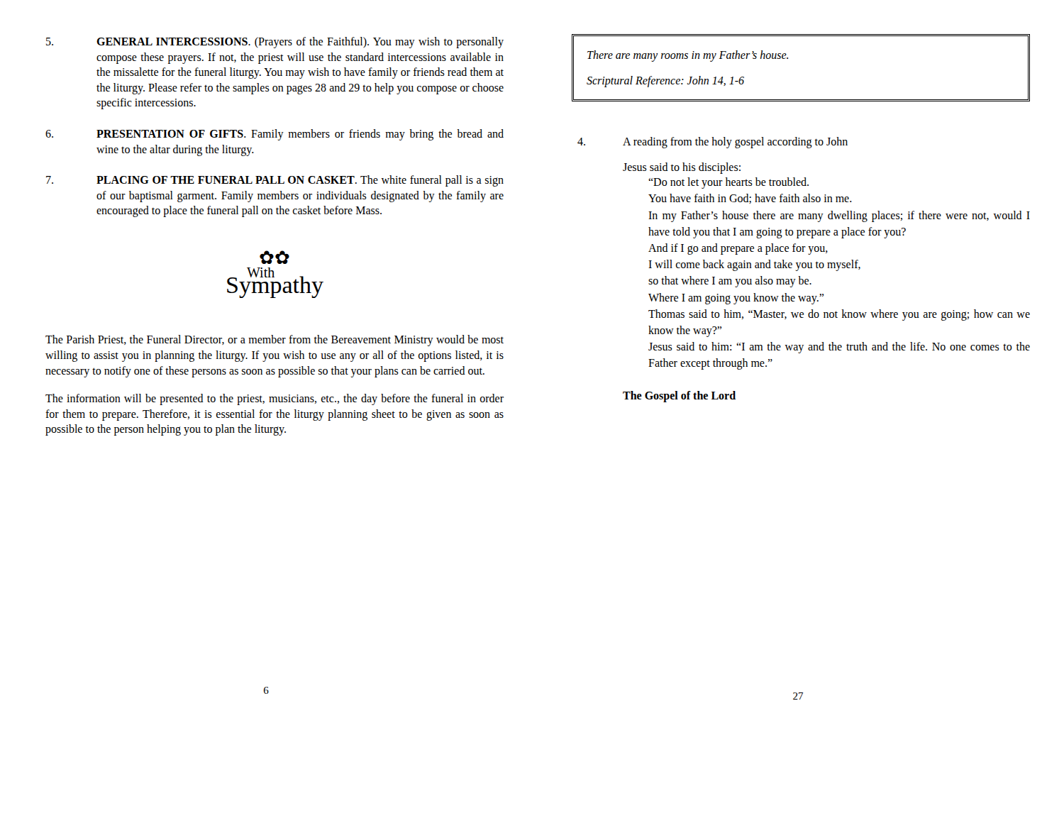5. GENERAL INTERCESSIONS. (Prayers of the Faithful). You may wish to personally compose these prayers. If not, the priest will use the standard intercessions available in the missalette for the funeral liturgy. You may wish to have family or friends read them at the liturgy. Please refer to the samples on pages 28 and 29 to help you compose or choose specific intercessions.
6. PRESENTATION OF GIFTS. Family members or friends may bring the bread and wine to the altar during the liturgy.
7. PLACING OF THE FUNERAL PALL ON CASKET. The white funeral pall is a sign of our baptismal garment. Family members or individuals designated by the family are encouraged to place the funeral pall on the casket before Mass.
✿✿ With Sympathy
The Parish Priest, the Funeral Director, or a member from the Bereavement Ministry would be most willing to assist you in planning the liturgy. If you wish to use any or all of the options listed, it is necessary to notify one of these persons as soon as possible so that your plans can be carried out.
The information will be presented to the priest, musicians, etc., the day before the funeral in order for them to prepare. Therefore, it is essential for the liturgy planning sheet to be given as soon as possible to the person helping you to plan the liturgy.
6
There are many rooms in my Father’s house.
Scriptural Reference: John 14, 1-6
4.
A reading from the holy gospel according to John
Jesus said to his disciples:
“Do not let your hearts be troubled.
You have faith in God; have faith also in me.
In my Father’s house there are many dwelling places; if there were not, would I have told you that I am going to prepare a place for you?
And if I go and prepare a place for you,
I will come back again and take you to myself,
so that where I am you also may be.
Where I am going you know the way.”
Thomas said to him, “Master, we do not know where you are going; how can we know the way?”
Jesus said to him: “I am the way and the truth and the life. No one comes to the Father except through me.”
The Gospel of the Lord
27